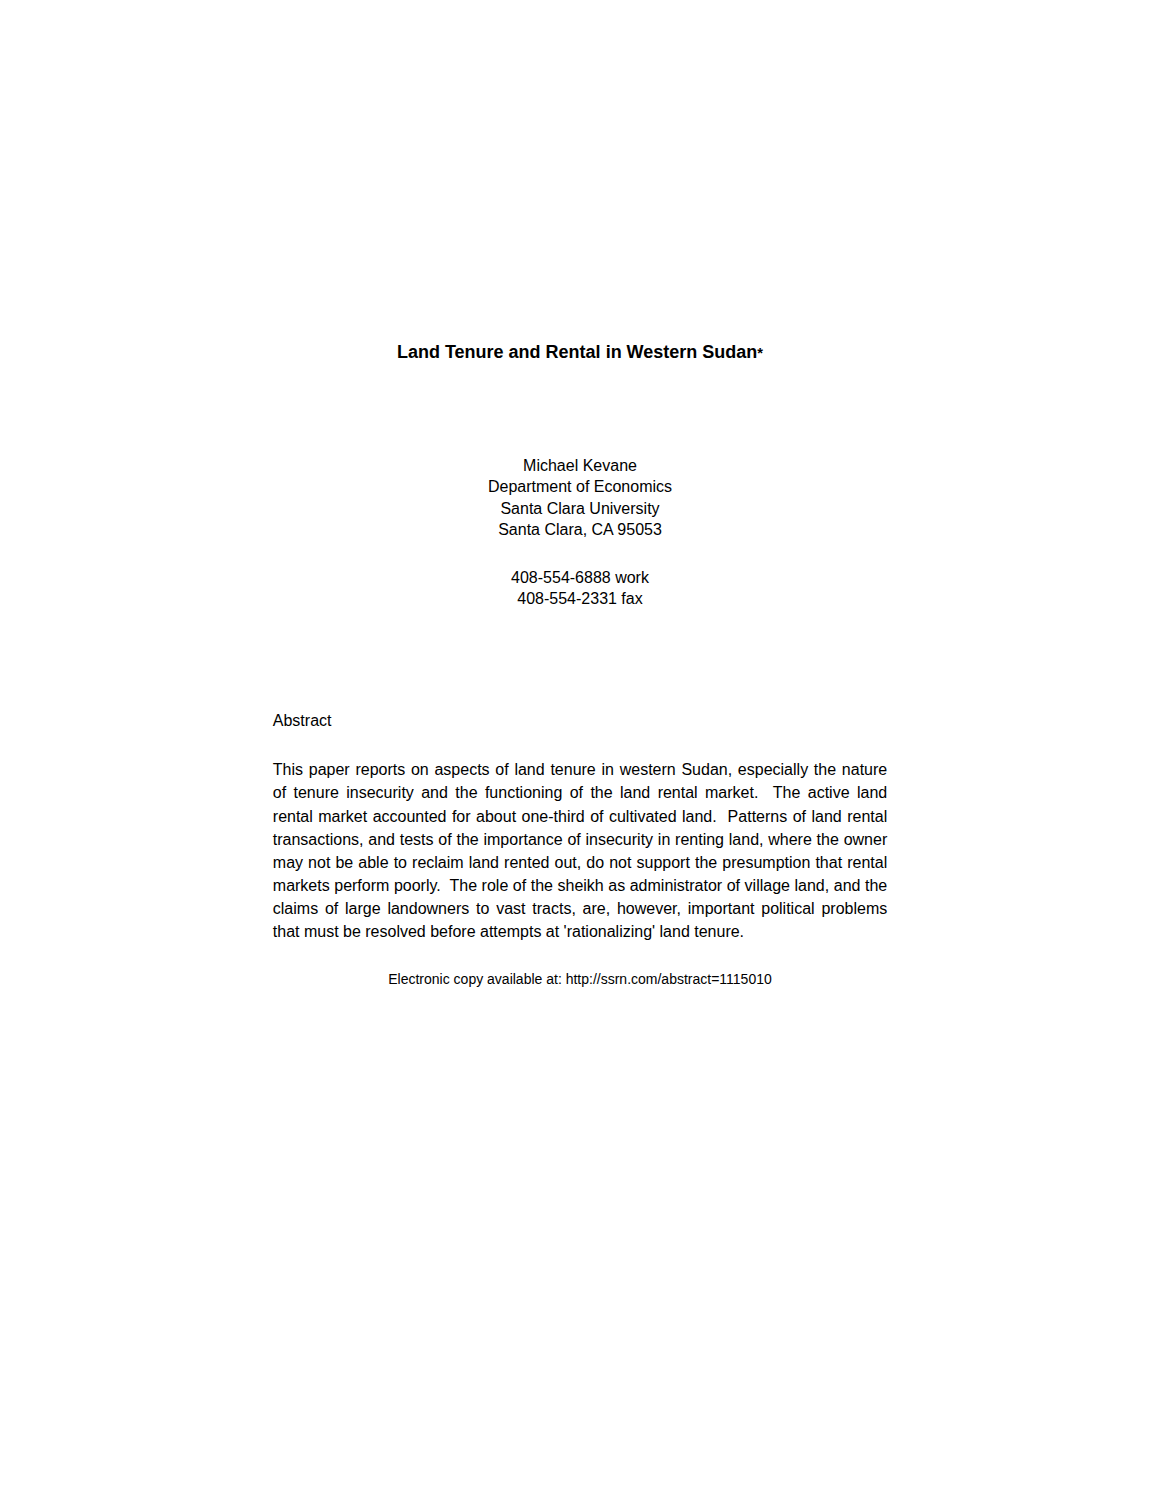Land Tenure and Rental in Western Sudan*
Michael Kevane
Department of Economics
Santa Clara University
Santa Clara, CA 95053
408-554-6888 work
408-554-2331 fax
Abstract
This paper reports on aspects of land tenure in western Sudan, especially the nature of tenure insecurity and the functioning of the land rental market. The active land rental market accounted for about one-third of cultivated land. Patterns of land rental transactions, and tests of the importance of insecurity in renting land, where the owner may not be able to reclaim land rented out, do not support the presumption that rental markets perform poorly. The role of the sheikh as administrator of village land, and the claims of large landowners to vast tracts, are, however, important political problems that must be resolved before attempts at 'rationalizing' land tenure.
Electronic copy available at: http://ssrn.com/abstract=1115010